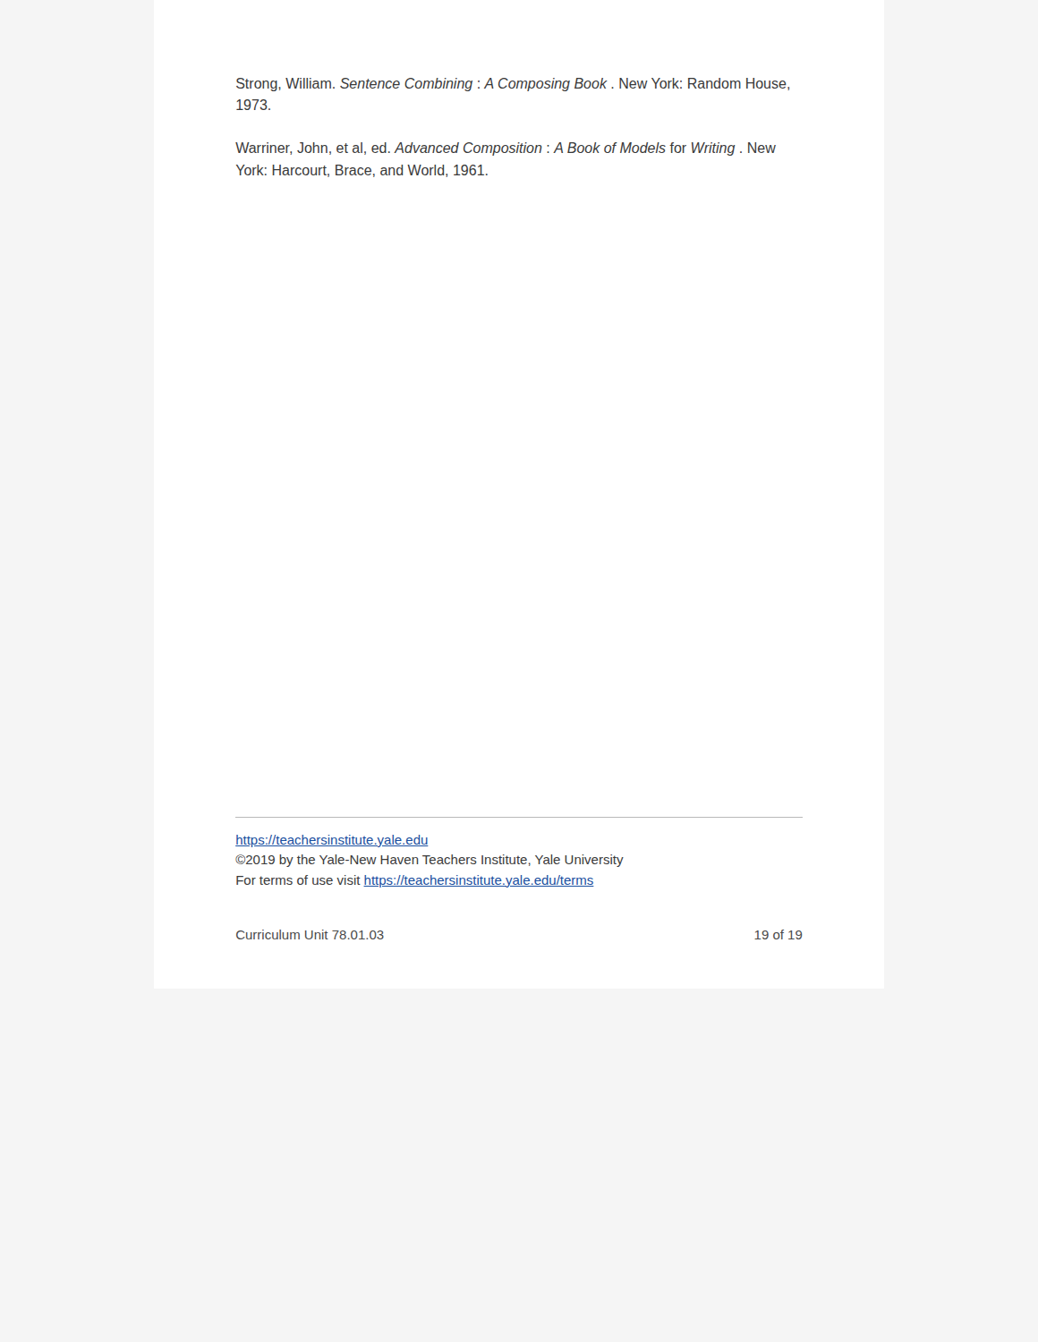Strong, William. Sentence Combining : A Composing Book . New York: Random House, 1973.
Warriner, John, et al, ed. Advanced Composition : A Book of Models for Writing . New York: Harcourt, Brace, and World, 1961.
https://teachersinstitute.yale.edu
©2019 by the Yale-New Haven Teachers Institute, Yale University
For terms of use visit https://teachersinstitute.yale.edu/terms
Curriculum Unit 78.01.03 19 of 19